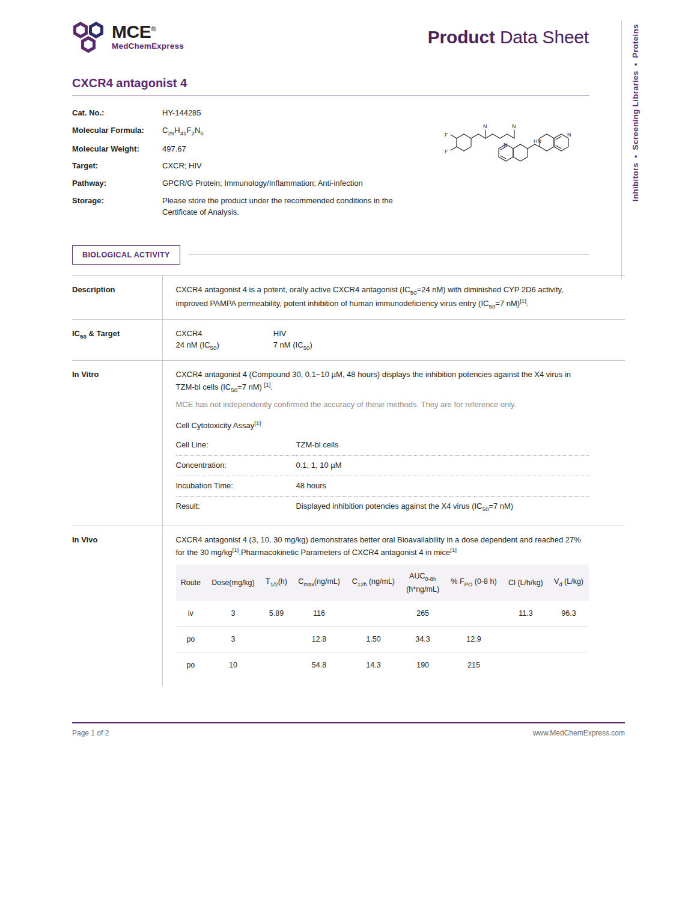Inhibitors • Screening Libraries • Proteins
MCE®
MedChemExpress
Product Data Sheet
CXCR4 antagonist 4
| Cat. No.: | HY-144285 |
| Molecular Formula: | C 29 H 41 F 2 N 5 |
| Molecular Weight: | 497.67 |
| Target: | CXCR; HIV |
| Pathway: | GPCR/G Protein; Immunology/Inflammation; Anti-infection |
| Storage: | Please store the product under the recommended conditions in the Certificate of Analysis. |
F F N N N HN N
BIOLOGICAL ACTIVITY
| Description | CXCR4 antagonist 4 is a potent, orally active CXCR4 antagonist (IC 50 =24 nM) with diminished CYP 2D6 activity, improved PAMPA permeability, potent inhibition of human immunodeficiency virus entry (IC 50 =7 nM) [1] . |
| IC 50 & Target | / CXCR4 / HIV / / 24 nM (IC 50 ) / 7 nM (IC 50 ) / |
| In Vitro | CXCR4 antagonist 4 (Compound 30, 0.1~10 µM, 48 hours) displays the inhibition potencies against the X4 virus in TZM-bl cells (IC 50 =7 nM) [1] . MCE has not independently confirmed the accuracy of these methods. They are for reference only. Cell Cytotoxicity Assay [1] / Cell Line: / TZM-bl cells / / Concentration: / 0.1, 1, 10 µM / / Incubation Time: / 48 hours / / Result: / Displayed inhibition potencies against the X4 virus (IC 50 =7 nM) / |
| In Vivo | CXCR4 antagonist 4 (3, 10, 30 mg/kg) demonstrates better oral Bioavailability in a dose dependent and reached 27% for the 30 mg/kg [1] .Pharmacokinetic Parameters of CXCR4 antagonist 4 in mice [1] / Route / Dose(mg/kg) / T 1/2 (h) / C max (ng/mL) / C 12h (ng/mL) / AUC 0-8h (h*ng/mL) / % F PO (0-8 h) / Cl (L/h/kg) / V d (L/kg) / / --- / --- / --- / --- / --- / --- / --- / --- / --- / / iv / 3 / 5.89 / 116 / / 265 / / 11.3 / 96.3 / / po / 3 / / 12.8 / 1.50 / 34.3 / 12.9 / / / / po / 10 / / 54.8 / 14.3 / 190 / 215 / / / |
Page 1 of 2
www.MedChemExpress.com